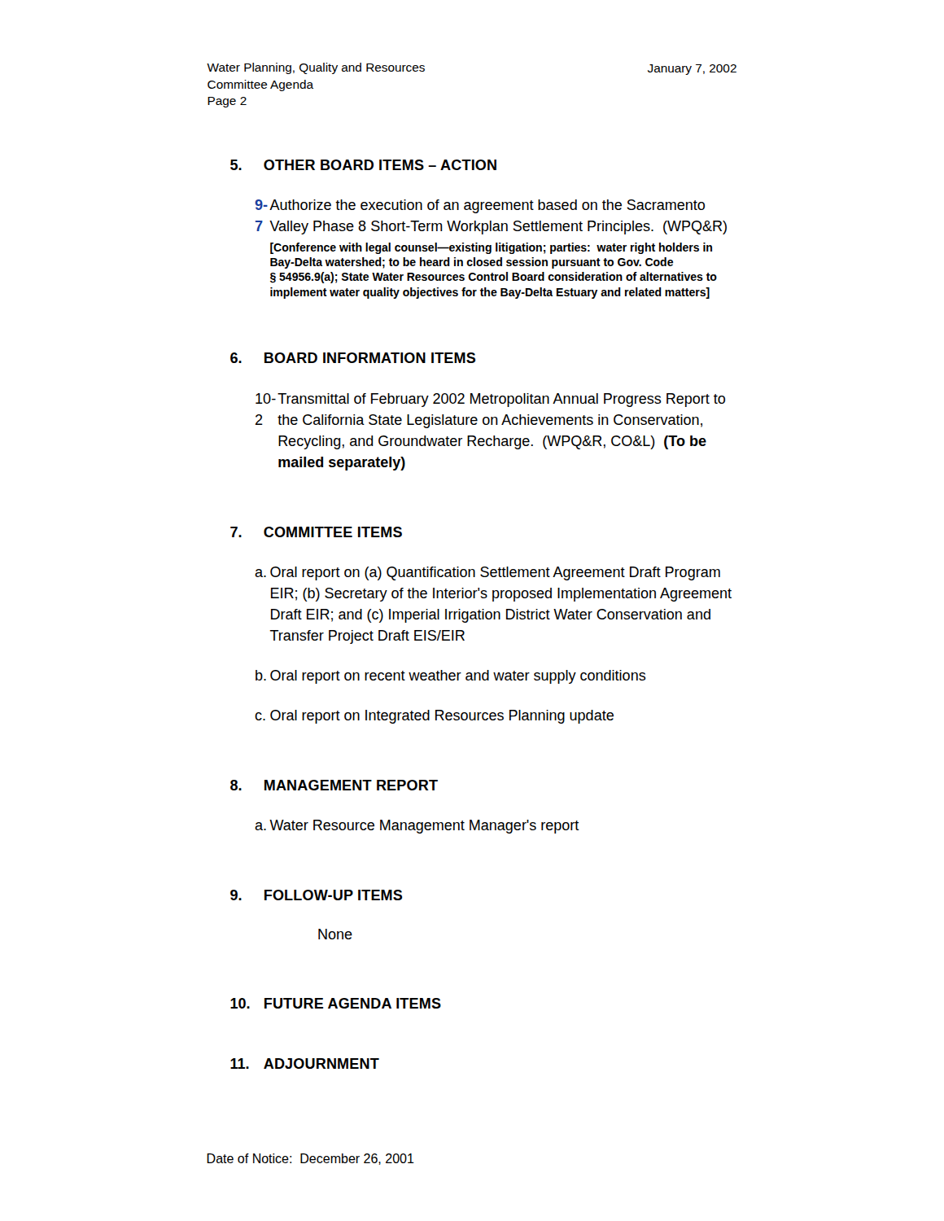| Water Planning, Quality and Resources Committee Agenda Page 2 | January 7, 2002 |
| 5. | OTHER BOARD ITEMS – ACTION |
| 9-7 | Authorize the execution of an agreement based on the Sacramento Valley Phase 8 Short-Term Workplan Settlement Principles. (WPQ&R) [Conference with legal counsel—existing litigation; parties: water right holders in Bay-Delta watershed; to be heard in closed session pursuant to Gov. Code § 54956.9(a); State Water Resources Control Board consideration of alternatives to implement water quality objectives for the Bay-Delta Estuary and related matters] |
| 6. | BOARD INFORMATION ITEMS |
| 10-2 | Transmittal of February 2002 Metropolitan Annual Progress Report to the California State Legislature on Achievements in Conservation, Recycling, and Groundwater Recharge. (WPQ&R, CO&L) (To be mailed separately) |
| 7. | COMMITTEE ITEMS |
| a. | Oral report on (a) Quantification Settlement Agreement Draft Program EIR; (b) Secretary of the Interior's proposed Implementation Agreement Draft EIR; and (c) Imperial Irrigation District Water Conservation and Transfer Project Draft EIS/EIR |
| b. | Oral report on recent weather and water supply conditions |
| c. | Oral report on Integrated Resources Planning update |
| 8. | MANAGEMENT REPORT |
| a. | Water Resource Management Manager's report |
| 9. | FOLLOW-UP ITEMS |
None
| 10. | FUTURE AGENDA ITEMS |
| 11. | ADJOURNMENT |
Date of Notice: December 26, 2001